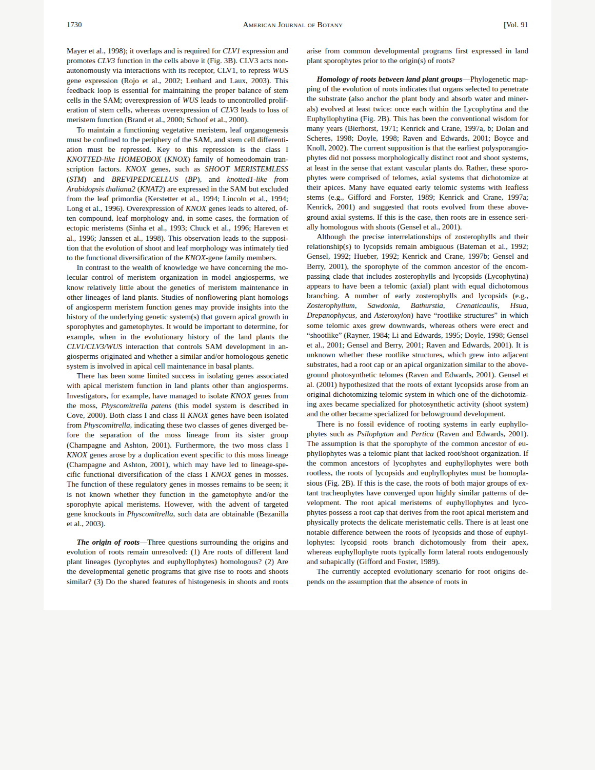1730 American Journal of Botany [Vol. 91
Mayer et al., 1998); it overlaps and is required for CLV1 expression and promotes CLV3 function in the cells above it (Fig. 3B). CLV3 acts non-autonomously via interactions with its receptor, CLV1, to repress WUS gene expression (Rojo et al., 2002; Lenhard and Laux, 2003). This feedback loop is essential for maintaining the proper balance of stem cells in the SAM; overexpression of WUS leads to uncontrolled proliferation of stem cells, whereas overexpression of CLV3 leads to loss of meristem function (Brand et al., 2000; Schoof et al., 2000).
To maintain a functioning vegetative meristem, leaf organogenesis must be confined to the periphery of the SAM, and stem cell differentiation must be repressed. Key to this repression is the class I KNOTTED-like HOMEOBOX (KNOX) family of homeodomain transcription factors. KNOX genes, such as SHOOT MERISTEMLESS (STM) and BREVIPEDICELLUS (BP), and knotted1-like from Arabidopsis thaliana2 (KNAT2) are expressed in the SAM but excluded from the leaf primordia (Kerstetter et al., 1994; Lincoln et al., 1994; Long et al., 1996). Overexpression of KNOX genes leads to altered, often compound, leaf morphology and, in some cases, the formation of ectopic meristems (Sinha et al., 1993; Chuck et al., 1996; Hareven et al., 1996; Janssen et al., 1998). This observation leads to the supposition that the evolution of shoot and leaf morphology was intimately tied to the functional diversification of the KNOX-gene family members.
In contrast to the wealth of knowledge we have concerning the molecular control of meristem organization in model angiosperms, we know relatively little about the genetics of meristem maintenance in other lineages of land plants. Studies of nonflowering plant homologs of angiosperm meristem function genes may provide insights into the history of the underlying genetic system(s) that govern apical growth in sporophytes and gametophytes. It would be important to determine, for example, when in the evolutionary history of the land plants the CLV1/CLV3/WUS interaction that controls SAM development in angiosperms originated and whether a similar and/or homologous genetic system is involved in apical cell maintenance in basal plants.
There has been some limited success in isolating genes associated with apical meristem function in land plants other than angiosperms. Investigators, for example, have managed to isolate KNOX genes from the moss, Physcomitrella patens (this model system is described in Cove, 2000). Both class I and class II KNOX genes have been isolated from Physcomitrella, indicating these two classes of genes diverged before the separation of the moss lineage from its sister group (Champagne and Ashton, 2001). Furthermore, the two moss class I KNOX genes arose by a duplication event specific to this moss lineage (Champagne and Ashton, 2001), which may have led to lineage-specific functional diversification of the class I KNOX genes in mosses. The function of these regulatory genes in mosses remains to be seen; it is not known whether they function in the gametophyte and/or the sporophyte apical meristems. However, with the advent of targeted gene knockouts in Physcomitrella, such data are obtainable (Bezanilla et al., 2003).
The origin of roots—Three questions surrounding the origins and evolution of roots remain unresolved: (1) Are roots of different land plant lineages (lycophytes and euphyllophytes) homologous? (2) Are the developmental genetic programs that give rise to roots and shoots similar? (3) Do the shared features of histogenesis in shoots and roots arise from common developmental programs first expressed in land plant sporophytes prior to the origin(s) of roots?
Homology of roots between land plant groups—Phylogenetic mapping of the evolution of roots indicates that organs selected to penetrate the substrate (also anchor the plant body and absorb water and minerals) evolved at least twice: once each within the Lycophytina and the Euphyllophytina (Fig. 2B). This has been the conventional wisdom for many years (Bierhorst, 1971; Kenrick and Crane, 1997a, b; Dolan and Scheres, 1998; Doyle, 1998; Raven and Edwards, 2001; Boyce and Knoll, 2002). The current supposition is that the earliest polysporangiophytes did not possess morphologically distinct root and shoot systems, at least in the sense that extant vascular plants do. Rather, these sporophytes were comprised of telomes, axial systems that dichotomize at their apices. Many have equated early telomic systems with leafless stems (e.g., Gifford and Forster, 1989; Kenrick and Crane, 1997a; Kenrick, 2001) and suggested that roots evolved from these aboveground axial systems. If this is the case, then roots are in essence serially homologous with shoots (Gensel et al., 2001).
Although the precise interrelationships of zosterophylls and their relationship(s) to lycopsids remain ambiguous (Bateman et al., 1992; Gensel, 1992; Hueber, 1992; Kenrick and Crane, 1997b; Gensel and Berry, 2001), the sporophyte of the common ancestor of the encompassing clade that includes zosterophylls and lycopsids (Lycophytina) appears to have been a telomic (axial) plant with equal dichotomous branching. A number of early zosterophylls and lycopsids (e.g., Zosterophyllum, Sawdonia, Bathurstia, Crenaticaulis, Hsua, Drepanophycus, and Asteroxylon) have “rootlike structures” in which some telomic axes grew downwards, whereas others were erect and “shootlike” (Rayner, 1984; Li and Edwards, 1995; Doyle, 1998; Gensel et al., 2001; Gensel and Berry, 2001; Raven and Edwards, 2001). It is unknown whether these rootlike structures, which grew into adjacent substrates, had a root cap or an apical organization similar to the aboveground photosynthetic telomes (Raven and Edwards, 2001). Gensel et al. (2001) hypothesized that the roots of extant lycopsids arose from an original dichotomizing telomic system in which one of the dichotomizing axes became specialized for photosynthetic activity (shoot system) and the other became specialized for belowground development.
There is no fossil evidence of rooting systems in early euphyllophytes such as Psilophyton and Pertica (Raven and Edwards, 2001). The assumption is that the sporophyte of the common ancestor of euphyllophytes was a telomic plant that lacked root/shoot organization. If the common ancestors of lycophytes and euphyllophytes were both rootless, the roots of lycopsids and euphyllophytes must be homoplasious (Fig. 2B). If this is the case, the roots of both major groups of extant tracheophytes have converged upon highly similar patterns of development. The root apical meristems of euphyllophytes and lycophytes possess a root cap that derives from the root apical meristem and physically protects the delicate meristematic cells. There is at least one notable difference between the roots of lycopsids and those of euphyllophytes: lycopsid roots branch dichotomously from their apex, whereas euphyllophyte roots typically form lateral roots endogenously and subapically (Gifford and Foster, 1989).
The currently accepted evolutionary scenario for root origins depends on the assumption that the absence of roots in